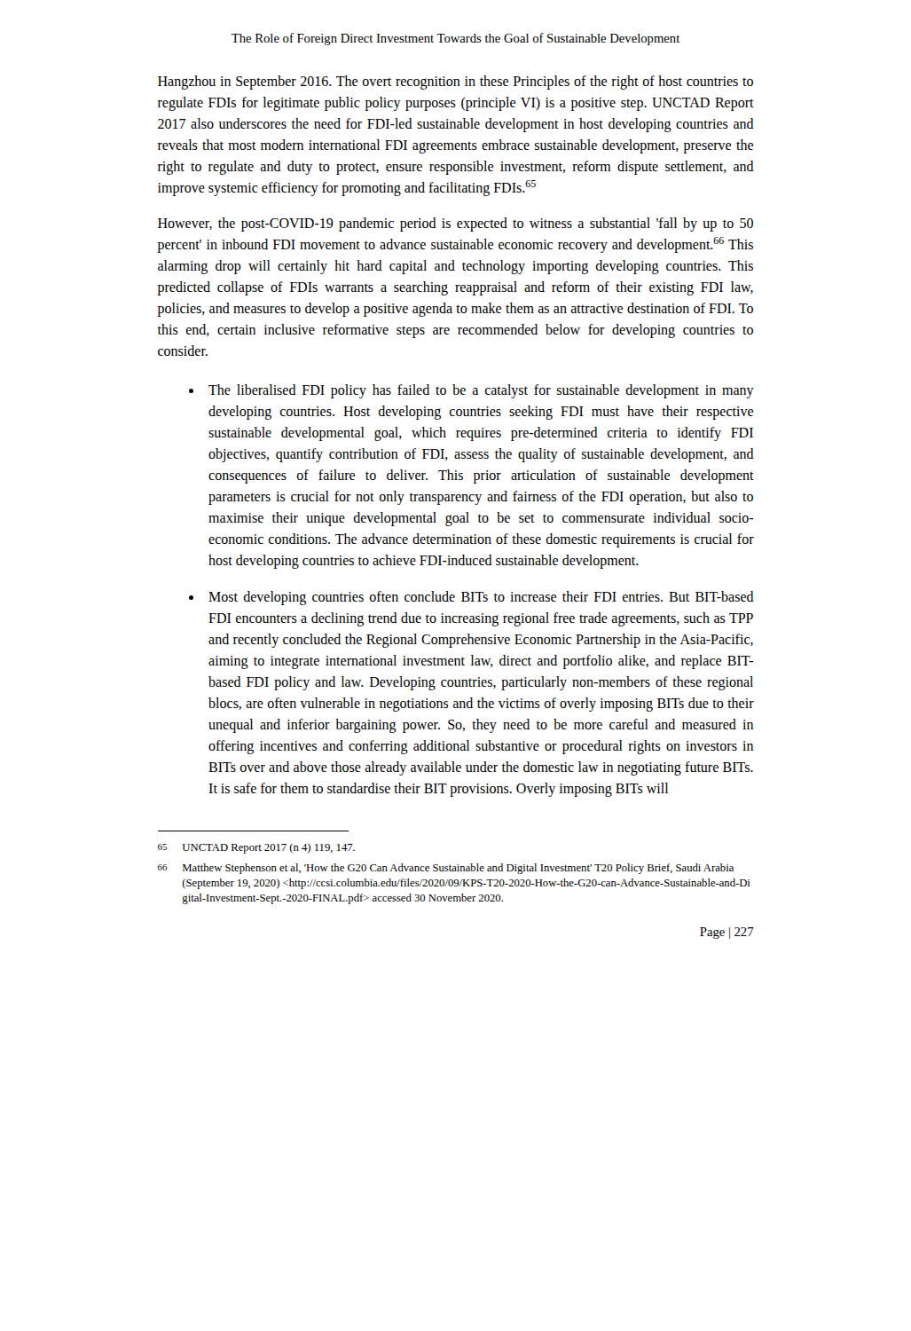The Role of Foreign Direct Investment Towards the Goal of Sustainable Development
Hangzhou in September 2016. The overt recognition in these Principles of the right of host countries to regulate FDIs for legitimate public policy purposes (principle VI) is a positive step. UNCTAD Report 2017 also underscores the need for FDI-led sustainable development in host developing countries and reveals that most modern international FDI agreements embrace sustainable development, preserve the right to regulate and duty to protect, ensure responsible investment, reform dispute settlement, and improve systemic efficiency for promoting and facilitating FDIs.65
However, the post-COVID-19 pandemic period is expected to witness a substantial 'fall by up to 50 percent' in inbound FDI movement to advance sustainable economic recovery and development.66 This alarming drop will certainly hit hard capital and technology importing developing countries. This predicted collapse of FDIs warrants a searching reappraisal and reform of their existing FDI law, policies, and measures to develop a positive agenda to make them as an attractive destination of FDI. To this end, certain inclusive reformative steps are recommended below for developing countries to consider.
The liberalised FDI policy has failed to be a catalyst for sustainable development in many developing countries. Host developing countries seeking FDI must have their respective sustainable developmental goal, which requires pre-determined criteria to identify FDI objectives, quantify contribution of FDI, assess the quality of sustainable development, and consequences of failure to deliver. This prior articulation of sustainable development parameters is crucial for not only transparency and fairness of the FDI operation, but also to maximise their unique developmental goal to be set to commensurate individual socio-economic conditions. The advance determination of these domestic requirements is crucial for host developing countries to achieve FDI-induced sustainable development.
Most developing countries often conclude BITs to increase their FDI entries. But BIT-based FDI encounters a declining trend due to increasing regional free trade agreements, such as TPP and recently concluded the Regional Comprehensive Economic Partnership in the Asia-Pacific, aiming to integrate international investment law, direct and portfolio alike, and replace BIT-based FDI policy and law. Developing countries, particularly non-members of these regional blocs, are often vulnerable in negotiations and the victims of overly imposing BITs due to their unequal and inferior bargaining power. So, they need to be more careful and measured in offering incentives and conferring additional substantive or procedural rights on investors in BITs over and above those already available under the domestic law in negotiating future BITs. It is safe for them to standardise their BIT provisions. Overly imposing BITs will
65 UNCTAD Report 2017 (n 4) 119, 147.
66 Matthew Stephenson et al, 'How the G20 Can Advance Sustainable and Digital Investment' T20 Policy Brief, Saudi Arabia (September 19, 2020) <http://ccsi.columbia.edu/files/2020/09/KPS-T20-2020-How-the-G20-can-Advance-Sustainable-and-Digital-Investment-Sept.-2020-FINAL.pdf> accessed 30 November 2020.
Page | 227